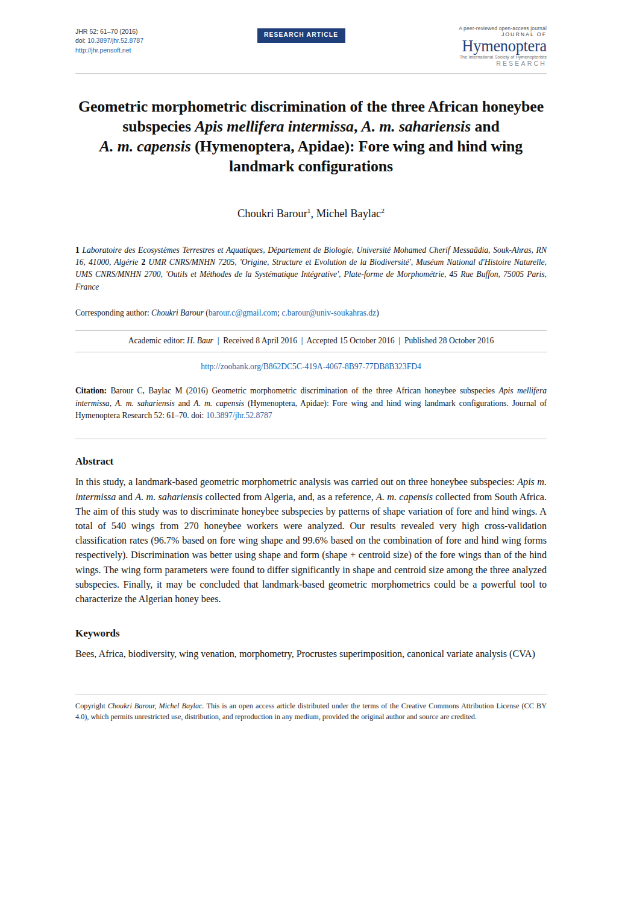JHR 52: 61–70 (2016)
doi: 10.3897/jhr.52.8787
http://jhr.pensoft.net
Research Article
A peer-reviewed open-access journal
Journal of
Hymenoptera
The International Society of Hymenopterists
Research
Geometric morphometric discrimination of the three African honeybee subspecies Apis mellifera intermissa, A. m. sahariensis and A. m. capensis (Hymenoptera, Apidae): Fore wing and hind wing landmark configurations
Choukri Barour1, Michel Baylac2
1 Laboratoire des Ecosystèmes Terrestres et Aquatiques, Département de Biologie, Université Mohamed Cherif Messaâdia, Souk-Ahras, RN 16, 41000, Algérie 2 UMR CNRS/MNHN 7205, 'Origine, Structure et Evolution de la Biodiversité', Muséum National d'Histoire Naturelle, UMS CNRS/MNHN 2700, 'Outils et Méthodes de la Systématique Intégrative', Plate-forme de Morphométrie, 45 Rue Buffon, 75005 Paris, France
Corresponding author: Choukri Barour (barour.c@gmail.com; c.barour@univ-soukahras.dz)
Academic editor: H. Baur | Received 8 April 2016 | Accepted 15 October 2016 | Published 28 October 2016
http://zoobank.org/B862DC5C-419A-4067-8B97-77DB8B323FD4
Citation: Barour C, Baylac M (2016) Geometric morphometric discrimination of the three African honeybee subspecies Apis mellifera intermissa, A. m. sahariensis and A. m. capensis (Hymenoptera, Apidae): Fore wing and hind wing landmark configurations. Journal of Hymenoptera Research 52: 61–70. doi: 10.3897/jhr.52.8787
Abstract
In this study, a landmark-based geometric morphometric analysis was carried out on three honeybee subspecies: Apis m. intermissa and A. m. sahariensis collected from Algeria, and, as a reference, A. m. capensis collected from South Africa. The aim of this study was to discriminate honeybee subspecies by patterns of shape variation of fore and hind wings. A total of 540 wings from 270 honeybee workers were analyzed. Our results revealed very high cross-validation classification rates (96.7% based on fore wing shape and 99.6% based on the combination of fore and hind wing forms respectively). Discrimination was better using shape and form (shape + centroid size) of the fore wings than of the hind wings. The wing form parameters were found to differ significantly in shape and centroid size among the three analyzed subspecies. Finally, it may be concluded that landmark-based geometric morphometrics could be a powerful tool to characterize the Algerian honey bees.
Keywords
Bees, Africa, biodiversity, wing venation, morphometry, Procrustes superimposition, canonical variate analysis (CVA)
Copyright Choukri Barour, Michel Baylac. This is an open access article distributed under the terms of the Creative Commons Attribution License (CC BY 4.0), which permits unrestricted use, distribution, and reproduction in any medium, provided the original author and source are credited.